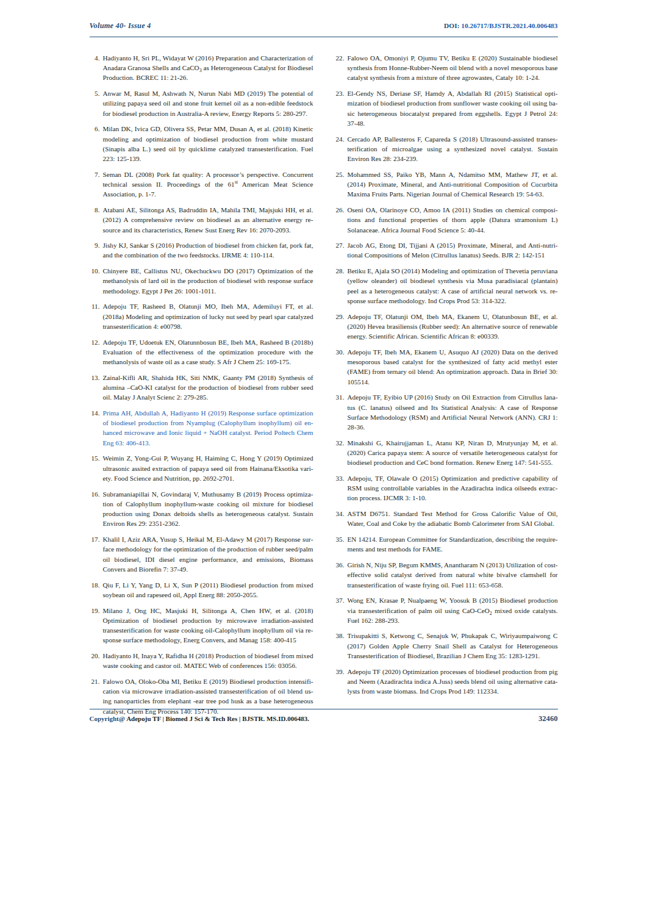Volume 40- Issue 4
DOI: 10.26717/BJSTR.2021.40.006483
4. Hadiyanto H, Sri PL, Widayat W (2016) Preparation and Characterization of Anadara Granosa Shells and CaCO3 as Heterogeneous Catalyst for Biodiesel Production. BCREC 11: 21-26.
5. Anwar M, Rasul M, Ashwath N, Nurun Nabi MD (2019) The potential of utilizing papaya seed oil and stone fruit kernel oil as a non-edible feedstock for biodiesel production in Australia-A review, Energy Reports 5: 280-297.
6. Milan DK, Ivica GD, Olivera SS, Petar MM, Dusan A, et al. (2018) Kinetic modeling and optimization of biodiesel production from white mustard (Sinapis alba L.) seed oil by quicklime catalyzed transesterification. Fuel 223: 125-139.
7. Seman DL (2008) Pork fat quality: A processor’s perspective. Concurrent technical session II. Proceedings of the 61st American Meat Science Association, p. 1-7.
8. Atabani AE, Silitonga AS, Badruddin IA, Mahila TMI, Majsjuki HH, et al. (2012) A comprehensive review on biodiesel as an alternative energy resource and its characteristics, Renew Sust Energ Rev 16: 2070-2093.
9. Jishy KJ, Sankar S (2016) Production of biodiesel from chicken fat, pork fat, and the combination of the two feedstocks. IJRME 4: 110-114.
10. Chinyere BE, Callistus NU, Okechuckwu DO (2017) Optimization of the methanolysis of lard oil in the production of biodiesel with response surface methodology. Egypt J Pet 26: 1001-1011.
11. Adepoju TF, Rasheed B, Olatunji MO, Ibeh MA, Ademiluyi FT, et al. (2018a) Modeling and optimization of lucky nut seed by pearl spar catalyzed transesterification 4: e00798.
12. Adepoju TF, Udoetuk EN, Olatunnbosun BE, Ibeh MA, Rasheed B (2018b) Evaluation of the effectiveness of the optimization procedure with the methanolysis of waste oil as a case study. S Afr J Chem 25: 169-175.
13. Zainal-Kifli AR, Shahida HK, Siti NMK, Gaanty PM (2018) Synthesis of alumina –CaO-KI catalyst for the production of biodiesel from rubber seed oil. Malay J Analyt Scienc 2: 279-285.
14. Prima AH, Abdullah A, Hadiyanto H (2019) Response surface optimization of biodiesel production from Nyamplug (Calophyllum inophyllum) oil enhanced microwave and Ionic liquid + NaOH catalyst. Period Poltech Chem Eng 63: 406-413.
15. Weimin Z, Yong-Gui P, Wuyang H, Haiming C, Hong Y (2019) Optimized ultrasonic assited extraction of papaya seed oil from Hainana/Eksotika variety. Food Science and Nutrition, pp. 2692-2701.
16. Subramaniapillai N, Govindaraj V, Muthusamy B (2019) Process optimization of Calophyllum inophyllum-waste cooking oil mixture for biodiesel production using Donax deltoids shells as heterogeneous catalyst. Sustain Environ Res 29: 2351-2362.
17. Khalil I, Aziz ARA, Yusup S, Heikal M, El-Adawy M (2017) Response surface methodology for the optimization of the production of rubber seed/palm oil biodiesel, IDI diesel engine performance, and emissions, Biomass Convers and Biorefin 7: 37-49.
18. Qiu F, Li Y, Yang D, Li X, Sun P (2011) Biodiesel production from mixed soybean oil and rapeseed oil, Appl Energ 88: 2050-2055.
19. Milano J, Ong HC, Masjuki H, Silitonga A, Chen HW, et al. (2018) Optimization of biodiesel production by microwave irradiation-assisted transesterification for waste cooking oil-Calophyllum inophyllum oil via response surface methodology, Energ Convers, and Manag 158: 400-415
20. Hadiyanto H, Inaya Y, Rafidha H (2018) Production of biodiesel from mixed waste cooking and castor oil. MATEC Web of conferences 156: 03056.
21. Falowo OA, Oloko-Oba MI, Betiku E (2019) Biodiesel production intensification via microwave irradiation-assisted transesterification of oil blend using nanoparticles from elephant -ear tree pod husk as a base heterogeneous catalyst, Chem Eng Process 140: 157-170.
22. Falowo OA, Omoniyi P, Ojumu TV, Betiku E (2020) Sustainable biodiesel synthesis from Honne-Rubber-Neem oil blend with a novel mesoporous base catalyst synthesis from a mixture of three agrowastes, Cataly 10: 1-24.
23. El-Gendy NS, Deriase SF, Hamdy A, Abdallah RI (2015) Statistical optimization of biodiesel production from sunflower waste cooking oil using basic heterogeneous biocatalyst prepared from eggshells. Egypt J Petrol 24: 37-48.
24. Cercado AP, Ballesteros F, Capareda S (2018) Ultrasound-assisted transesterification of microalgae using a synthesized novel catalyst. Sustain Environ Res 28: 234-239.
25. Mohammed SS, Paiko YB, Mann A, Ndamitso MM, Mathew JT, et al. (2014) Proximate, Mineral, and Anti-nutritional Composition of Cucurbita Maxima Fruits Parts. Nigerian Journal of Chemical Research 19: 54-63.
26. Oseni OA, Olarinoye CO, Amoo IA (2011) Studies on chemical compositions and functional properties of thorn apple (Datura stramonium L) Solanaceae. Africa Journal Food Science 5: 40-44.
27. Jacob AG, Etong DI, Tijjani A (2015) Proximate, Mineral, and Anti-nutritional Compositions of Melon (Citrullus lanatus) Seeds. BJR 2: 142-151
28. Betiku E, Ajala SO (2014) Modeling and optimization of Thevetia peruviana (yellow oleander) oil biodiesel synthesis via Musa paradisiacal (plantain) peel as a heterogeneous catalyst: A case of artificial neural network vs. response surface methodology. Ind Crops Prod 53: 314-322.
29. Adepoju TF, Olatunji OM, Ibeh MA, Ekanem U, Olatunbosun BE, et al. (2020) Hevea brasiliensis (Rubber seed): An alternative source of renewable energy. Scientific African. Scientific African 8: e00339.
30. Adepoju TF, Ibeh MA, Ekanem U, Asuquo AJ (2020) Data on the derived mesoporous based catalyst for the synthesized of fatty acid methyl ester (FAME) from ternary oil blend: An optimization approach. Data in Brief 30: 105514.
31. Adepoju TF, Eyibio UP (2016) Study on Oil Extraction from Citrullus lanatus (C. lanatus) oilseed and Its Statistical Analysis: A case of Response Surface Methodology (RSM) and Artificial Neural Network (ANN). CRJ 1: 28-36.
32. Minakshi G, Khairujjaman L, Atanu KP, Niran D, Mrutyunjay M, et al. (2020) Carica papaya stem: A source of versatile heterogeneous catalyst for biodiesel production and CeC bond formation. Renew Energ 147: 541-555.
33. Adepoju, TF, Olawale O (2015) Optimization and predictive capability of RSM using controllable variables in the Azadirachta indica oilseeds extraction process. IJCMR 3: 1-10.
34. ASTM D6751. Standard Test Method for Gross Calorific Value of Oil, Water, Coal and Coke by the adiabatic Bomb Calorimeter from SAI Global.
35. EN 14214. European Committee for Standardization, describing the requirements and test methods for FAME.
36. Girish N, Niju SP, Begum KMMS, Anantharam N (2013) Utilization of cost-effective solid catalyst derived from natural white bivalve clamshell for transesterification of waste frying oil. Fuel 111: 653-658.
37. Wong EN, Krasae P, Nualpaeng W, Yoosuk B (2015) Biodiesel production via transesterification of palm oil using CaO-CeO2 mixed oxide catalysts. Fuel 162: 288-293.
38. Trisupakitti S, Ketwong C, Senajuk W, Phukapak C, Wiriyaumpaiwong C (2017) Golden Apple Cherry Snail Shell as Catalyst for Heterogeneous Transesterification of Biodiesel, Brazilian J Chem Eng 35: 1283-1291.
39. Adepoju TF (2020) Optimization processes of biodiesel production from pig and Neem (Azadirachta indica A.Juss) seeds blend oil using alternative catalysts from waste biomass. Ind Crops Prod 149: 112334.
Copyright@ Adepoju TF | Biomed J Sci & Tech Res | BJSTR. MS.ID.006483.
32460